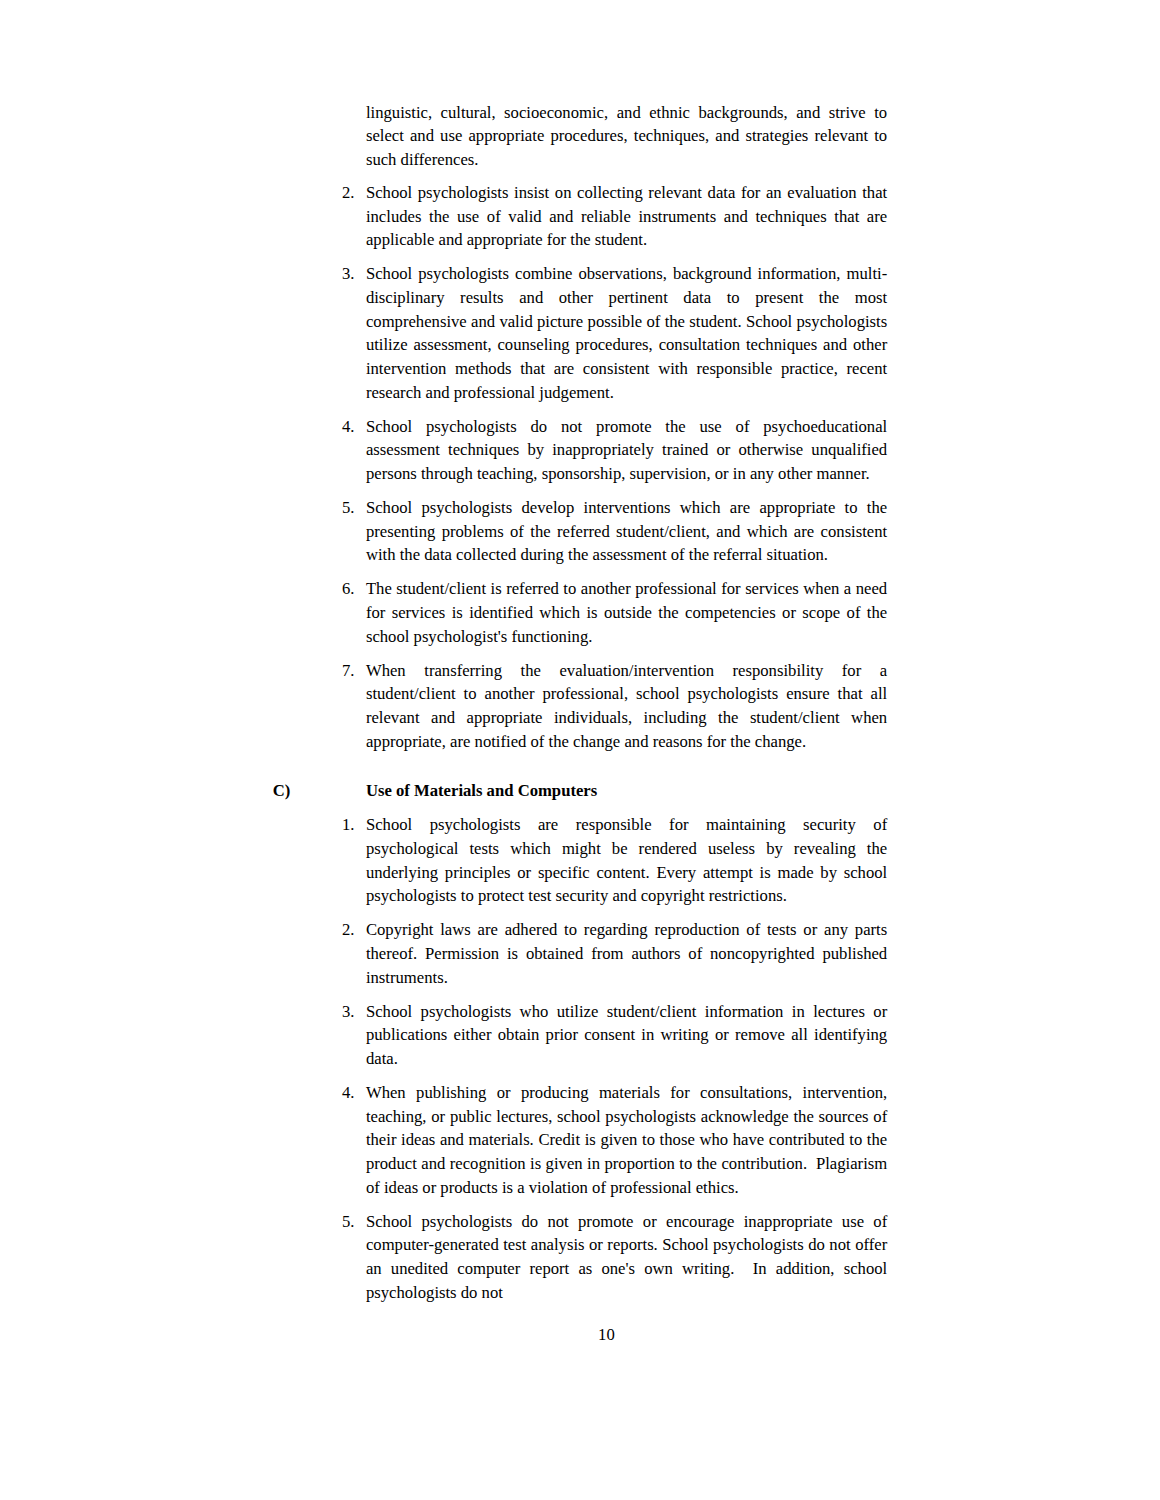linguistic, cultural, socioeconomic, and ethnic backgrounds, and strive to select and use appropriate procedures, techniques, and strategies relevant to such differences.
2. School psychologists insist on collecting relevant data for an evaluation that includes the use of valid and reliable instruments and techniques that are applicable and appropriate for the student.
3. School psychologists combine observations, background information, multi-disciplinary results and other pertinent data to present the most comprehensive and valid picture possible of the student. School psychologists utilize assessment, counseling procedures, consultation techniques and other intervention methods that are consistent with responsible practice, recent research and professional judgement.
4. School psychologists do not promote the use of psychoeducational assessment techniques by inappropriately trained or otherwise unqualified persons through teaching, sponsorship, supervision, or in any other manner.
5. School psychologists develop interventions which are appropriate to the presenting problems of the referred student/client, and which are consistent with the data collected during the assessment of the referral situation.
6. The student/client is referred to another professional for services when a need for services is identified which is outside the competencies or scope of the school psychologist's functioning.
7. When transferring the evaluation/intervention responsibility for a student/client to another professional, school psychologists ensure that all relevant and appropriate individuals, including the student/client when appropriate, are notified of the change and reasons for the change.
C) Use of Materials and Computers
1. School psychologists are responsible for maintaining security of psychological tests which might be rendered useless by revealing the underlying principles or specific content. Every attempt is made by school psychologists to protect test security and copyright restrictions.
2. Copyright laws are adhered to regarding reproduction of tests or any parts thereof. Permission is obtained from authors of noncopyrighted published instruments.
3. School psychologists who utilize student/client information in lectures or publications either obtain prior consent in writing or remove all identifying data.
4. When publishing or producing materials for consultations, intervention, teaching, or public lectures, school psychologists acknowledge the sources of their ideas and materials. Credit is given to those who have contributed to the product and recognition is given in proportion to the contribution. Plagiarism of ideas or products is a violation of professional ethics.
5. School psychologists do not promote or encourage inappropriate use of computer-generated test analysis or reports. School psychologists do not offer an unedited computer report as one's own writing. In addition, school psychologists do not
10